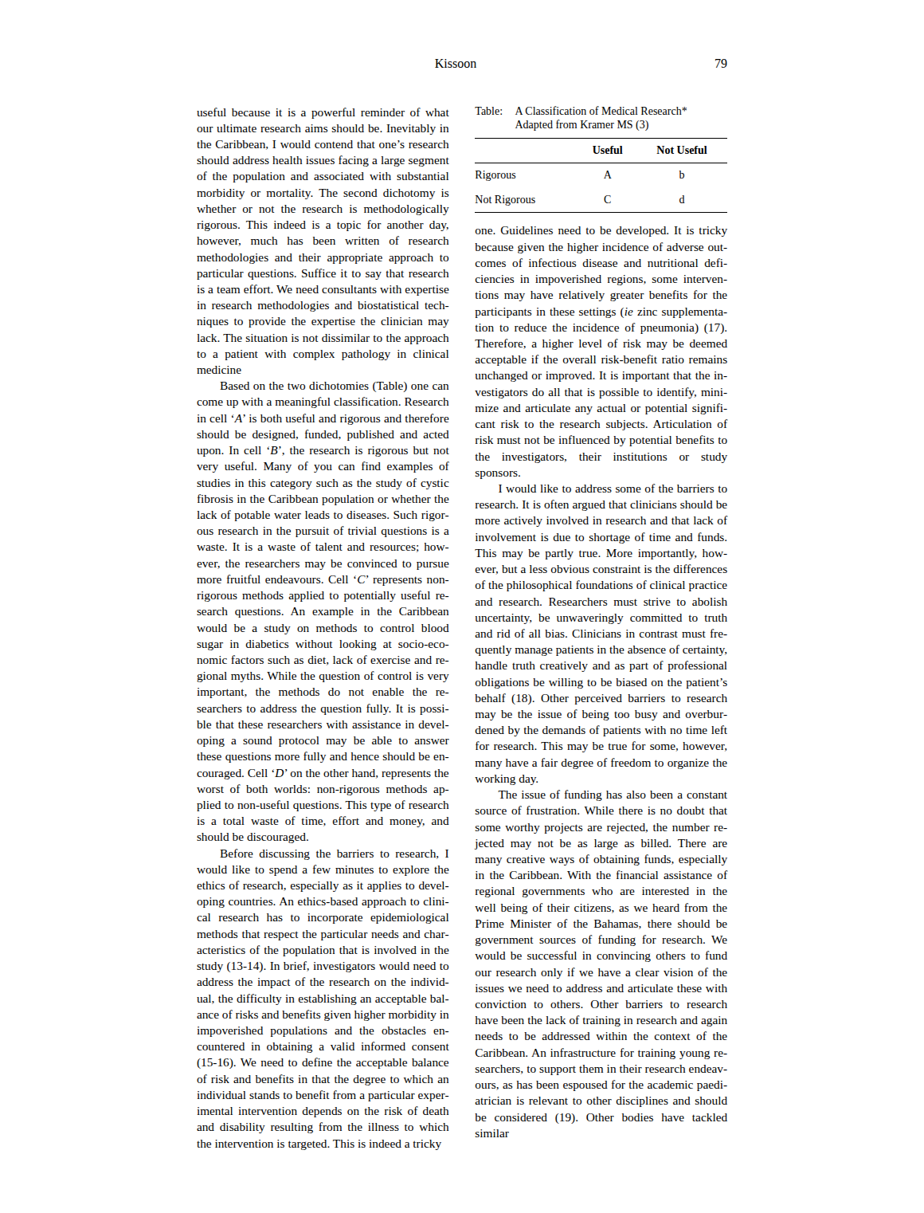Kissoon 79
useful because it is a powerful reminder of what our ultimate research aims should be. Inevitably in the Caribbean, I would contend that one’s research should address health issues facing a large segment of the population and associated with substantial morbidity or mortality. The second dichotomy is whether or not the research is methodologically rigorous. This indeed is a topic for another day, however, much has been written of research methodologies and their appropriate approach to particular questions. Suffice it to say that research is a team effort. We need consultants with expertise in research methodologies and biostatistical techniques to provide the expertise the clinician may lack. The situation is not dissimilar to the approach to a patient with complex pathology in clinical medicine
Based on the two dichotomies (Table) one can come up with a meaningful classification. Research in cell ‘A’ is both useful and rigorous and therefore should be designed, funded, published and acted upon. In cell ‘B’, the research is rigorous but not very useful. Many of you can find examples of studies in this category such as the study of cystic fibrosis in the Caribbean population or whether the lack of potable water leads to diseases. Such rigorous research in the pursuit of trivial questions is a waste. It is a waste of talent and resources; however, the researchers may be convinced to pursue more fruitful endeavours. Cell ‘C’ represents non-rigorous methods applied to potentially useful research questions. An example in the Caribbean would be a study on methods to control blood sugar in diabetics without looking at socio-economic factors such as diet, lack of exercise and regional myths. While the question of control is very important, the methods do not enable the researchers to address the question fully. It is possible that these researchers with assistance in developing a sound protocol may be able to answer these questions more fully and hence should be encouraged. Cell ‘D’ on the other hand, represents the worst of both worlds: non-rigorous methods applied to non-useful questions. This type of research is a total waste of time, effort and money, and should be discouraged.
Before discussing the barriers to research, I would like to spend a few minutes to explore the ethics of research, especially as it applies to developing countries. An ethics-based approach to clinical research has to incorporate epidemiological methods that respect the particular needs and characteristics of the population that is involved in the study (13-14). In brief, investigators would need to address the impact of the research on the individual, the difficulty in establishing an acceptable balance of risks and benefits given higher morbidity in impoverished populations and the obstacles encountered in obtaining a valid informed consent (15-16). We need to define the acceptable balance of risk and benefits in that the degree to which an individual stands to benefit from a particular experimental intervention depends on the risk of death and disability resulting from the illness to which the intervention is targeted. This is indeed a tricky
Table: A Classification of Medical Research*
Adapted from Kramer MS (3)
| | Useful | Not Useful |
| --- | --- | --- |
| Rigorous | A | b |
| Not Rigorous | C | d |
one. Guidelines need to be developed. It is tricky because given the higher incidence of adverse outcomes of infectious disease and nutritional deficiencies in impoverished regions, some interventions may have relatively greater benefits for the participants in these settings (ie zinc supplementation to reduce the incidence of pneumonia) (17). Therefore, a higher level of risk may be deemed acceptable if the overall risk-benefit ratio remains unchanged or improved. It is important that the investigators do all that is possible to identify, minimize and articulate any actual or potential significant risk to the research subjects. Articulation of risk must not be influenced by potential benefits to the investigators, their institutions or study sponsors.
I would like to address some of the barriers to research. It is often argued that clinicians should be more actively involved in research and that lack of involvement is due to shortage of time and funds. This may be partly true. More importantly, however, but a less obvious constraint is the differences of the philosophical foundations of clinical practice and research. Researchers must strive to abolish uncertainty, be unwaveringly committed to truth and rid of all bias. Clinicians in contrast must frequently manage patients in the absence of certainty, handle truth creatively and as part of professional obligations be willing to be biased on the patient’s behalf (18). Other perceived barriers to research may be the issue of being too busy and overburdened by the demands of patients with no time left for research. This may be true for some, however, many have a fair degree of freedom to organize the working day.
The issue of funding has also been a constant source of frustration. While there is no doubt that some worthy projects are rejected, the number rejected may not be as large as billed. There are many creative ways of obtaining funds, especially in the Caribbean. With the financial assistance of regional governments who are interested in the well being of their citizens, as we heard from the Prime Minister of the Bahamas, there should be government sources of funding for research. We would be successful in convincing others to fund our research only if we have a clear vision of the issues we need to address and articulate these with conviction to others. Other barriers to research have been the lack of training in research and again needs to be addressed within the context of the Caribbean. An infrastructure for training young researchers, to support them in their research endeavours, as has been espoused for the academic paediatrician is relevant to other disciplines and should be considered (19). Other bodies have tackled similar